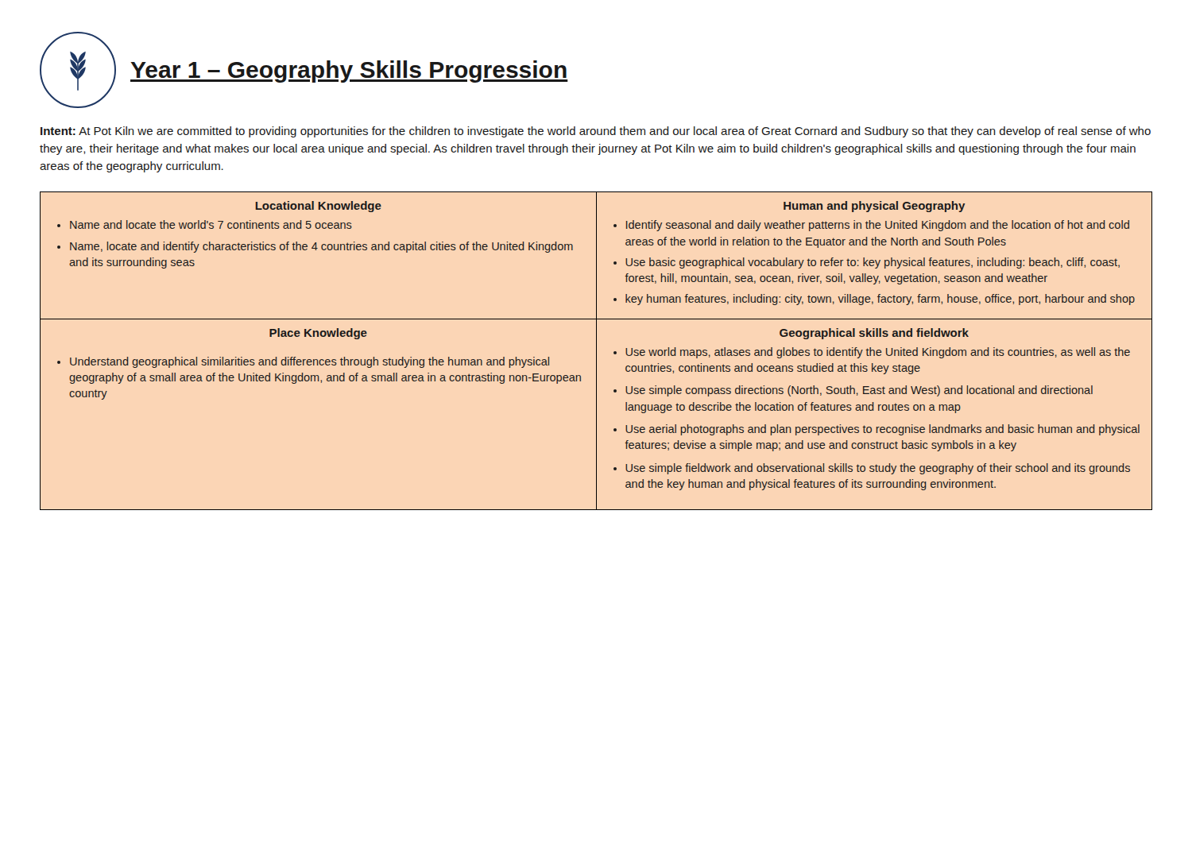Year 1 – Geography Skills Progression
Intent: At Pot Kiln we are committed to providing opportunities for the children to investigate the world around them and our local area of Great Cornard and Sudbury so that they can develop of real sense of who they are, their heritage and what makes our local area unique and special. As children travel through their journey at Pot Kiln we aim to build children's geographical skills and questioning through the four main areas of the geography curriculum.
| Locational Knowledge Name and locate the world's 7 continents and 5 oceans Name, locate and identify characteristics of the 4 countries and capital cities of the United Kingdom and its surrounding seas | Human and physical Geography Identify seasonal and daily weather patterns in the United Kingdom and the location of hot and cold areas of the world in relation to the Equator and the North and South Poles Use basic geographical vocabulary to refer to: key physical features, including: beach, cliff, coast, forest, hill, mountain, sea, ocean, river, soil, valley, vegetation, season and weather key human features, including: city, town, village, factory, farm, house, office, port, harbour and shop |
| Place Knowledge Understand geographical similarities and differences through studying the human and physical geography of a small area of the United Kingdom, and of a small area in a contrasting non-European country | Geographical skills and fieldwork Use world maps, atlases and globes to identify the United Kingdom and its countries, as well as the countries, continents and oceans studied at this key stage Use simple compass directions (North, South, East and West) and locational and directional language to describe the location of features and routes on a map Use aerial photographs and plan perspectives to recognise landmarks and basic human and physical features; devise a simple map; and use and construct basic symbols in a key Use simple fieldwork and observational skills to study the geography of their school and its grounds and the key human and physical features of its surrounding environment. |